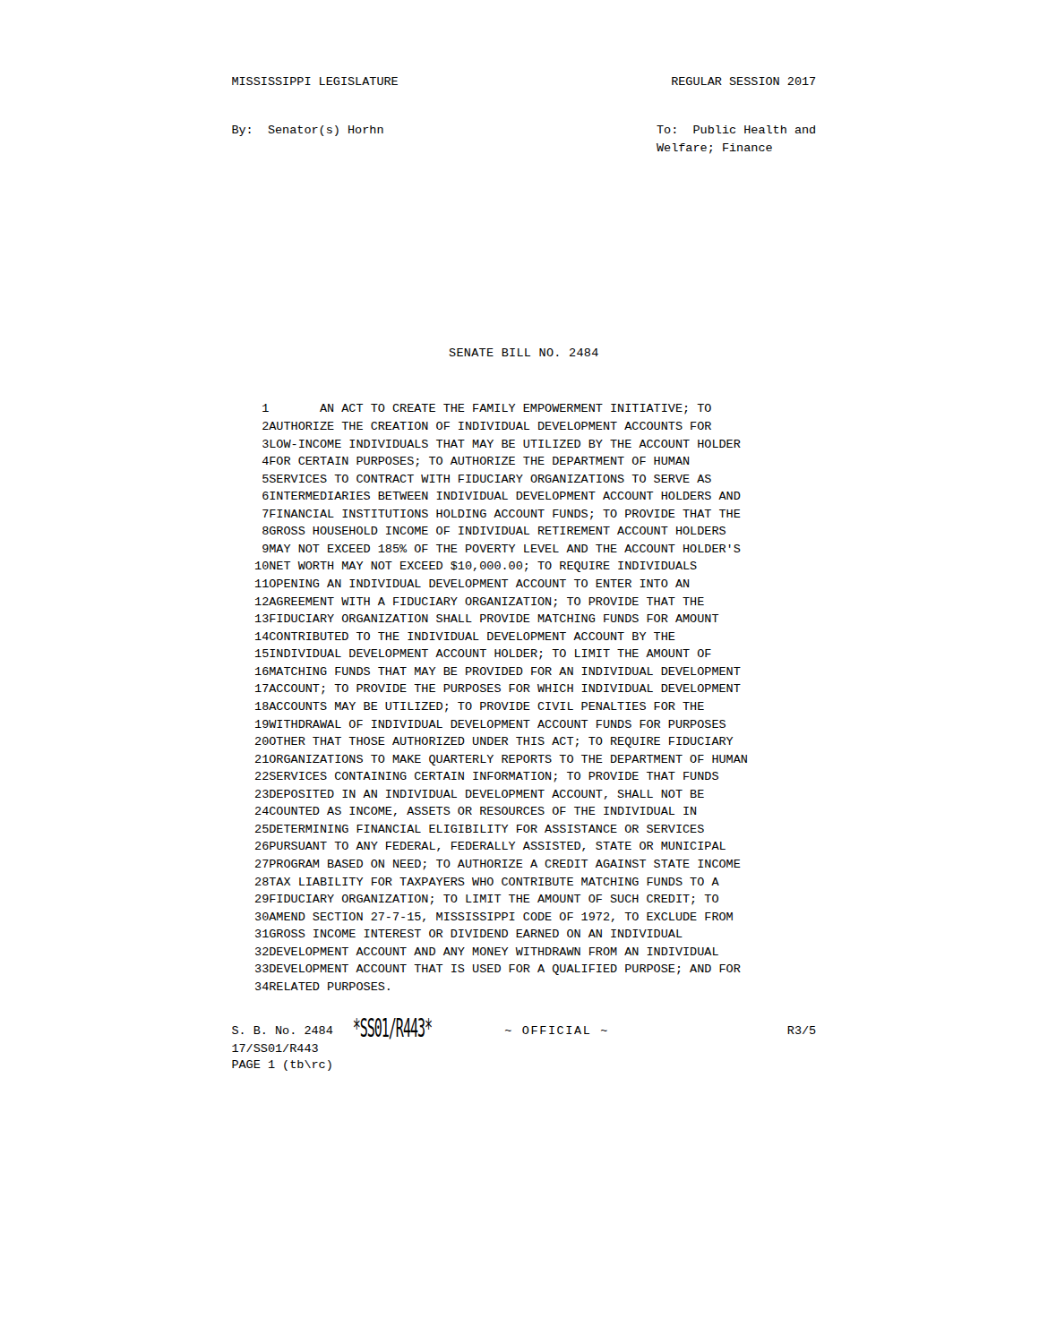MISSISSIPPI LEGISLATURE
REGULAR SESSION 2017
By: Senator(s) Horhn
To: Public Health and Welfare; Finance
SENATE BILL NO. 2484
| 1 | AN ACT TO CREATE THE FAMILY EMPOWERMENT INITIATIVE; TO |
| 2 | AUTHORIZE THE CREATION OF INDIVIDUAL DEVELOPMENT ACCOUNTS FOR |
| 3 | LOW-INCOME INDIVIDUALS THAT MAY BE UTILIZED BY THE ACCOUNT HOLDER |
| 4 | FOR CERTAIN PURPOSES; TO AUTHORIZE THE DEPARTMENT OF HUMAN |
| 5 | SERVICES TO CONTRACT WITH FIDUCIARY ORGANIZATIONS TO SERVE AS |
| 6 | INTERMEDIARIES BETWEEN INDIVIDUAL DEVELOPMENT ACCOUNT HOLDERS AND |
| 7 | FINANCIAL INSTITUTIONS HOLDING ACCOUNT FUNDS; TO PROVIDE THAT THE |
| 8 | GROSS HOUSEHOLD INCOME OF INDIVIDUAL RETIREMENT ACCOUNT HOLDERS |
| 9 | MAY NOT EXCEED 185% OF THE POVERTY LEVEL AND THE ACCOUNT HOLDER'S |
| 10 | NET WORTH MAY NOT EXCEED $10,000.00; TO REQUIRE INDIVIDUALS |
| 11 | OPENING AN INDIVIDUAL DEVELOPMENT ACCOUNT TO ENTER INTO AN |
| 12 | AGREEMENT WITH A FIDUCIARY ORGANIZATION; TO PROVIDE THAT THE |
| 13 | FIDUCIARY ORGANIZATION SHALL PROVIDE MATCHING FUNDS FOR AMOUNT |
| 14 | CONTRIBUTED TO THE INDIVIDUAL DEVELOPMENT ACCOUNT BY THE |
| 15 | INDIVIDUAL DEVELOPMENT ACCOUNT HOLDER; TO LIMIT THE AMOUNT OF |
| 16 | MATCHING FUNDS THAT MAY BE PROVIDED FOR AN INDIVIDUAL DEVELOPMENT |
| 17 | ACCOUNT; TO PROVIDE THE PURPOSES FOR WHICH INDIVIDUAL DEVELOPMENT |
| 18 | ACCOUNTS MAY BE UTILIZED; TO PROVIDE CIVIL PENALTIES FOR THE |
| 19 | WITHDRAWAL OF INDIVIDUAL DEVELOPMENT ACCOUNT FUNDS FOR PURPOSES |
| 20 | OTHER THAT THOSE AUTHORIZED UNDER THIS ACT; TO REQUIRE FIDUCIARY |
| 21 | ORGANIZATIONS TO MAKE QUARTERLY REPORTS TO THE DEPARTMENT OF HUMAN |
| 22 | SERVICES CONTAINING CERTAIN INFORMATION; TO PROVIDE THAT FUNDS |
| 23 | DEPOSITED IN AN INDIVIDUAL DEVELOPMENT ACCOUNT, SHALL NOT BE |
| 24 | COUNTED AS INCOME, ASSETS OR RESOURCES OF THE INDIVIDUAL IN |
| 25 | DETERMINING FINANCIAL ELIGIBILITY FOR ASSISTANCE OR SERVICES |
| 26 | PURSUANT TO ANY FEDERAL, FEDERALLY ASSISTED, STATE OR MUNICIPAL |
| 27 | PROGRAM BASED ON NEED; TO AUTHORIZE A CREDIT AGAINST STATE INCOME |
| 28 | TAX LIABILITY FOR TAXPAYERS WHO CONTRIBUTE MATCHING FUNDS TO A |
| 29 | FIDUCIARY ORGANIZATION; TO LIMIT THE AMOUNT OF SUCH CREDIT; TO |
| 30 | AMEND SECTION 27-7-15, MISSISSIPPI CODE OF 1972, TO EXCLUDE FROM |
| 31 | GROSS INCOME INTEREST OR DIVIDEND EARNED ON AN INDIVIDUAL |
| 32 | DEVELOPMENT ACCOUNT AND ANY MONEY WITHDRAWN FROM AN INDIVIDUAL |
| 33 | DEVELOPMENT ACCOUNT THAT IS USED FOR A QUALIFIED PURPOSE; AND FOR |
| 34 | RELATED PURPOSES. |
S. B. No. 2484 *SS01/R443* ~ OFFICIAL ~ R3/5
17/SS01/R443
PAGE 1 (tb\rc)